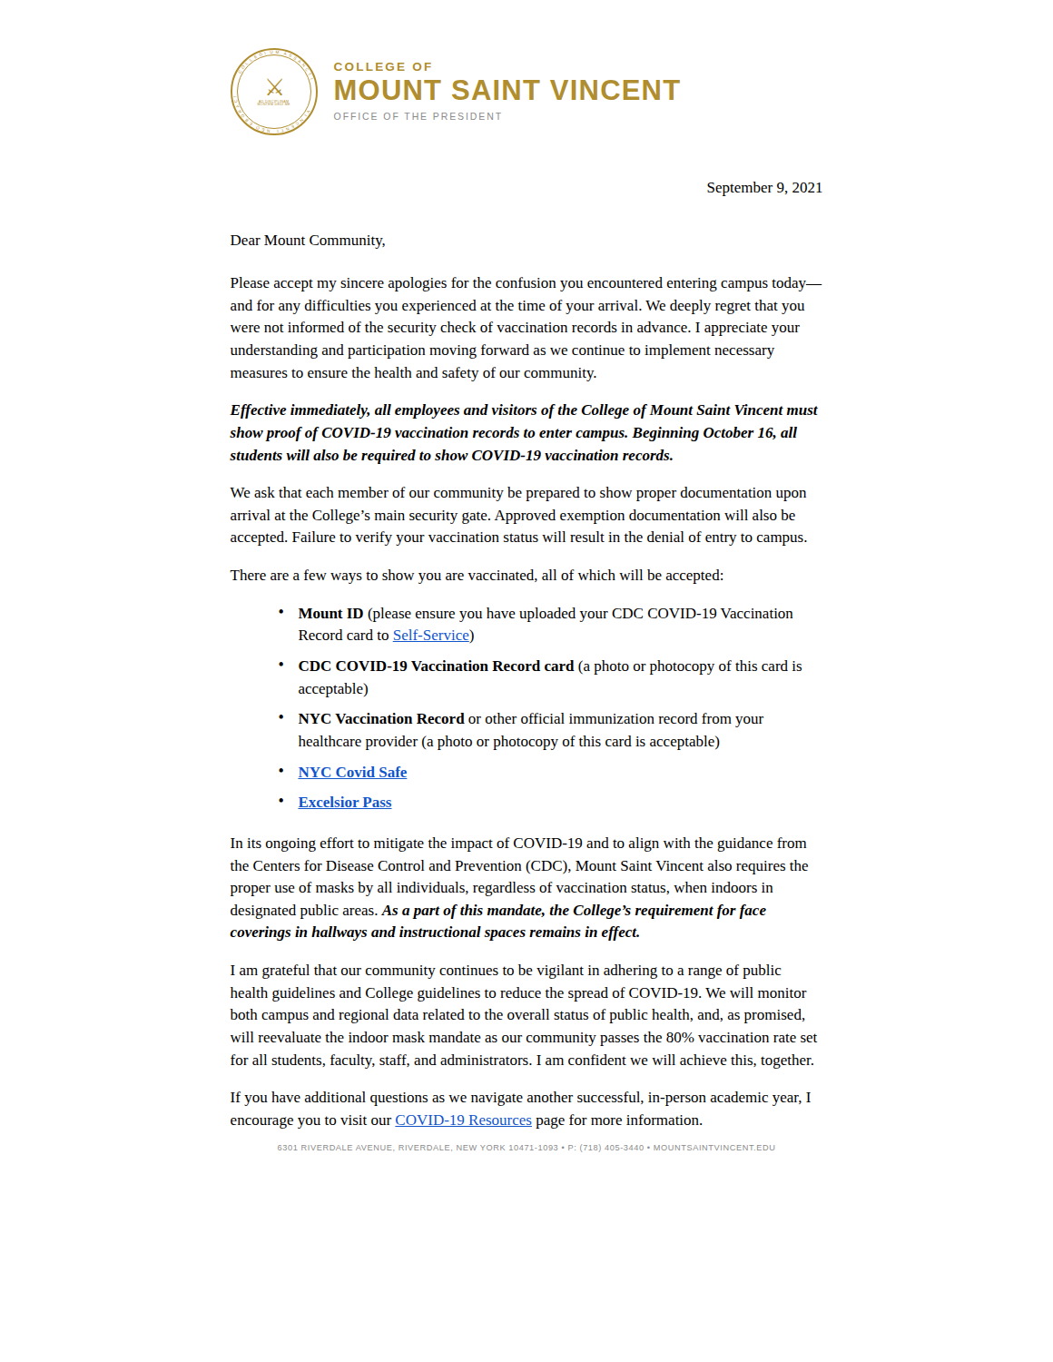C O L L E G I U M A S S A N C T I V I N C E N T I N E O E B O R A C I
⚔ Ad Disciplinam
Montem Dedi Me
College of
Mount Saint Vincent
Office of the President
September 9, 2021
Dear Mount Community,
Please accept my sincere apologies for the confusion you encountered entering campus today—and for any difficulties you experienced at the time of your arrival. We deeply regret that you were not informed of the security check of vaccination records in advance. I appreciate your understanding and participation moving forward as we continue to implement necessary measures to ensure the health and safety of our community.
Effective immediately, all employees and visitors of the College of Mount Saint Vincent must show proof of COVID-19 vaccination records to enter campus. Beginning October 16, all students will also be required to show COVID-19 vaccination records.
We ask that each member of our community be prepared to show proper documentation upon arrival at the College’s main security gate. Approved exemption documentation will also be accepted. Failure to verify your vaccination status will result in the denial of entry to campus.
There are a few ways to show you are vaccinated, all of which will be accepted:
Mount ID (please ensure you have uploaded your CDC COVID-19 Vaccination Record card to Self-Service)
CDC COVID-19 Vaccination Record card (a photo or photocopy of this card is acceptable)
NYC Vaccination Record or other official immunization record from your healthcare provider (a photo or photocopy of this card is acceptable)
NYC Covid Safe
Excelsior Pass
In its ongoing effort to mitigate the impact of COVID-19 and to align with the guidance from the Centers for Disease Control and Prevention (CDC), Mount Saint Vincent also requires the proper use of masks by all individuals, regardless of vaccination status, when indoors in designated public areas. As a part of this mandate, the College’s requirement for face coverings in hallways and instructional spaces remains in effect.
I am grateful that our community continues to be vigilant in adhering to a range of public health guidelines and College guidelines to reduce the spread of COVID-19. We will monitor both campus and regional data related to the overall status of public health, and, as promised, will reevaluate the indoor mask mandate as our community passes the 80% vaccination rate set for all students, faculty, staff, and administrators. I am confident we will achieve this, together.
If you have additional questions as we navigate another successful, in-person academic year, I encourage you to visit our COVID-19 Resources page for more information.
6301 Riverdale Avenue, Riverdale, New York 10471-1093 • P: (718) 405-3440 • mountsaintvincent.edu